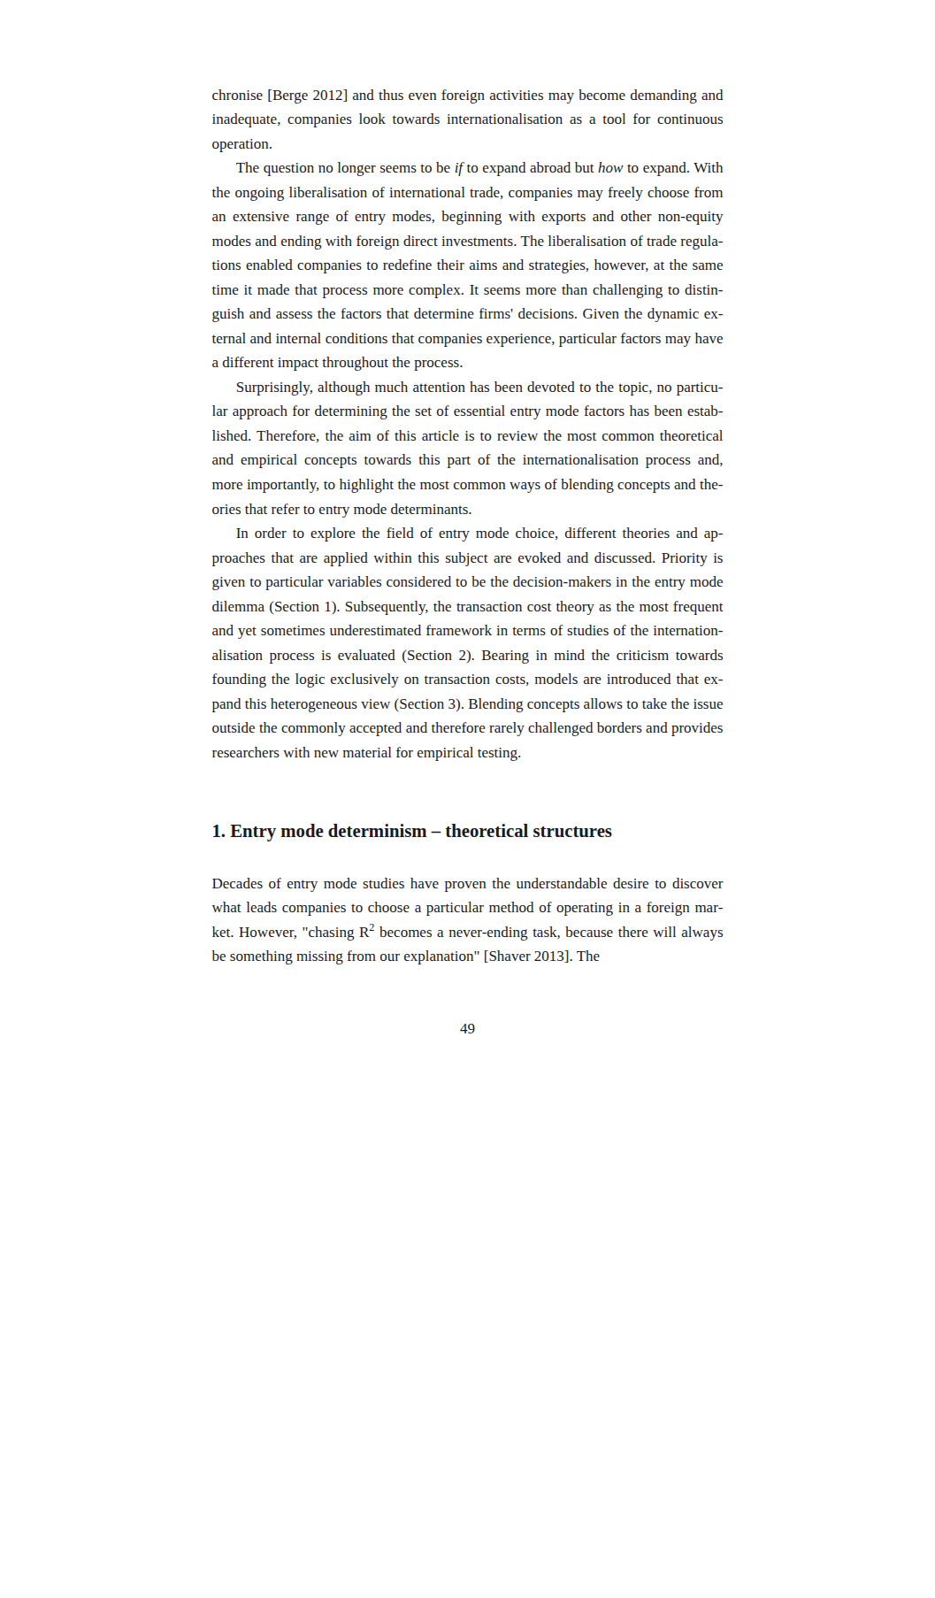chronise [Berge 2012] and thus even foreign activities may become demanding and inadequate, companies look towards internationalisation as a tool for continuous operation.
The question no longer seems to be if to expand abroad but how to expand. With the ongoing liberalisation of international trade, companies may freely choose from an extensive range of entry modes, beginning with exports and other non-equity modes and ending with foreign direct investments. The liberalisation of trade regulations enabled companies to redefine their aims and strategies, however, at the same time it made that process more complex. It seems more than challenging to distinguish and assess the factors that determine firms' decisions. Given the dynamic external and internal conditions that companies experience, particular factors may have a different impact throughout the process.
Surprisingly, although much attention has been devoted to the topic, no particular approach for determining the set of essential entry mode factors has been established. Therefore, the aim of this article is to review the most common theoretical and empirical concepts towards this part of the internationalisation process and, more importantly, to highlight the most common ways of blending concepts and theories that refer to entry mode determinants.
In order to explore the field of entry mode choice, different theories and approaches that are applied within this subject are evoked and discussed. Priority is given to particular variables considered to be the decision-makers in the entry mode dilemma (Section 1). Subsequently, the transaction cost theory as the most frequent and yet sometimes underestimated framework in terms of studies of the internationalisation process is evaluated (Section 2). Bearing in mind the criticism towards founding the logic exclusively on transaction costs, models are introduced that expand this heterogeneous view (Section 3). Blending concepts allows to take the issue outside the commonly accepted and therefore rarely challenged borders and provides researchers with new material for empirical testing.
1. Entry mode determinism – theoretical structures
Decades of entry mode studies have proven the understandable desire to discover what leads companies to choose a particular method of operating in a foreign market. However, "chasing R2 becomes a never-ending task, because there will always be something missing from our explanation" [Shaver 2013]. The
49